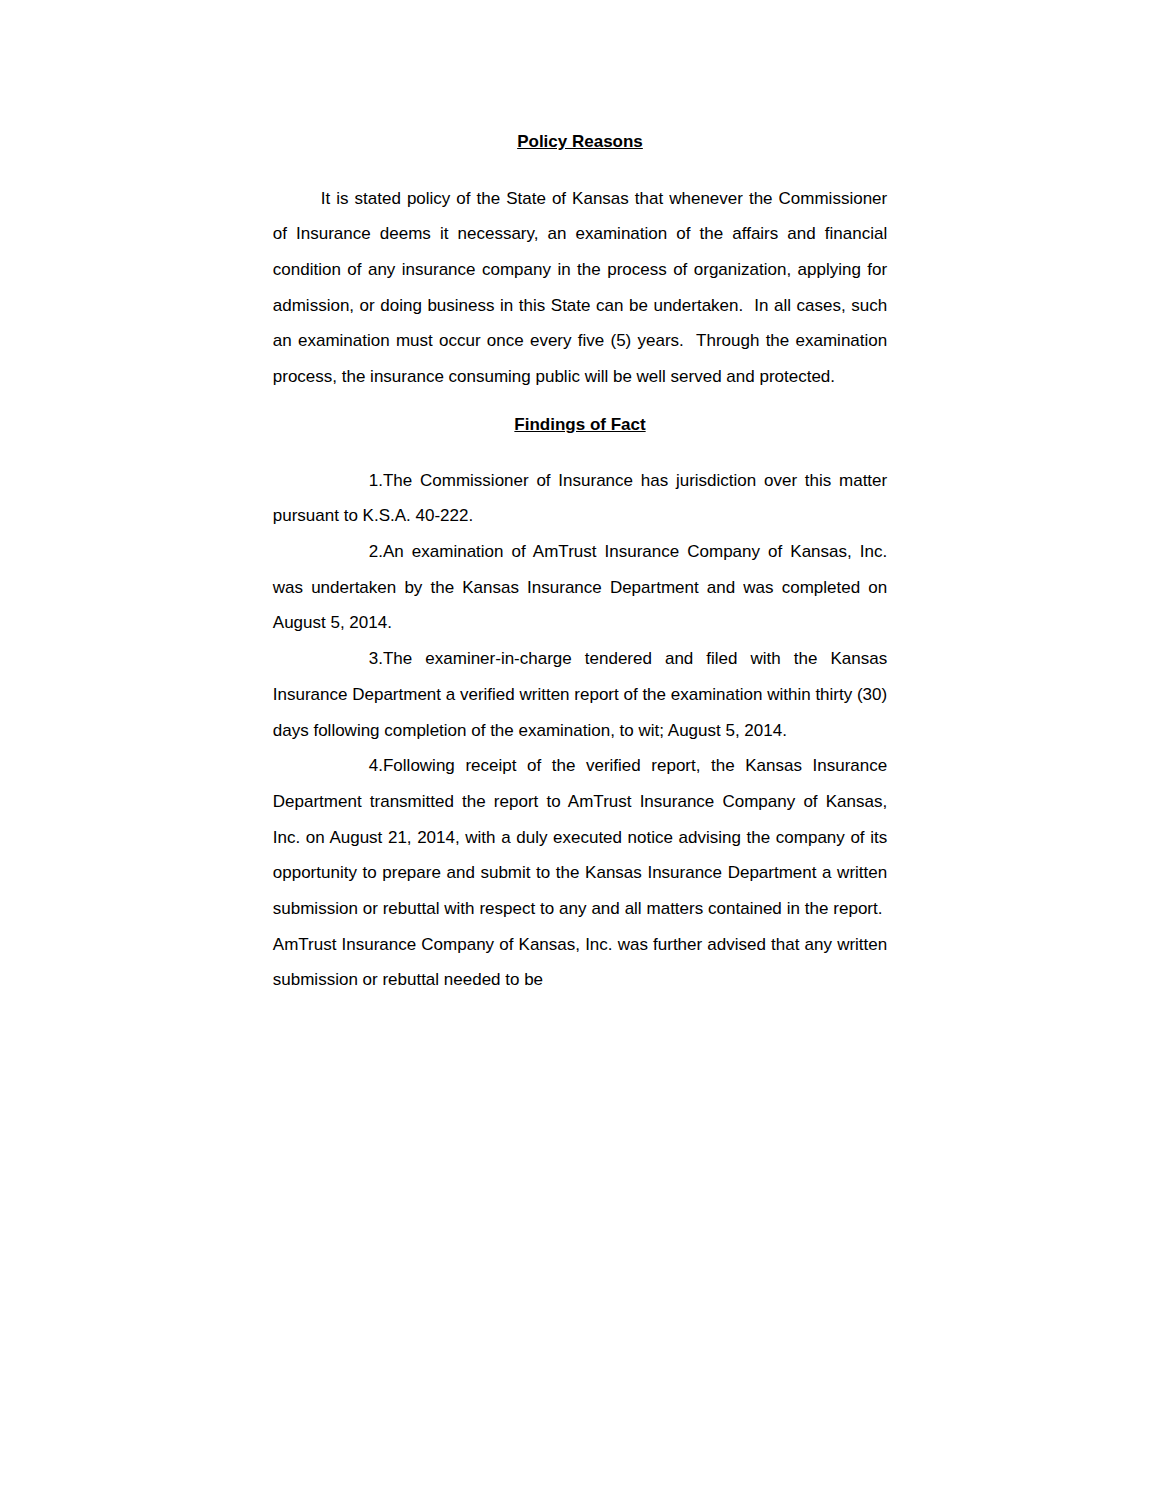Policy Reasons
It is stated policy of the State of Kansas that whenever the Commissioner of Insurance deems it necessary, an examination of the affairs and financial condition of any insurance company in the process of organization, applying for admission, or doing business in this State can be undertaken. In all cases, such an examination must occur once every five (5) years. Through the examination process, the insurance consuming public will be well served and protected.
Findings of Fact
1. The Commissioner of Insurance has jurisdiction over this matter pursuant to K.S.A. 40-222.
2. An examination of AmTrust Insurance Company of Kansas, Inc. was undertaken by the Kansas Insurance Department and was completed on August 5, 2014.
3. The examiner-in-charge tendered and filed with the Kansas Insurance Department a verified written report of the examination within thirty (30) days following completion of the examination, to wit; August 5, 2014.
4. Following receipt of the verified report, the Kansas Insurance Department transmitted the report to AmTrust Insurance Company of Kansas, Inc. on August 21, 2014, with a duly executed notice advising the company of its opportunity to prepare and submit to the Kansas Insurance Department a written submission or rebuttal with respect to any and all matters contained in the report. AmTrust Insurance Company of Kansas, Inc. was further advised that any written submission or rebuttal needed to be